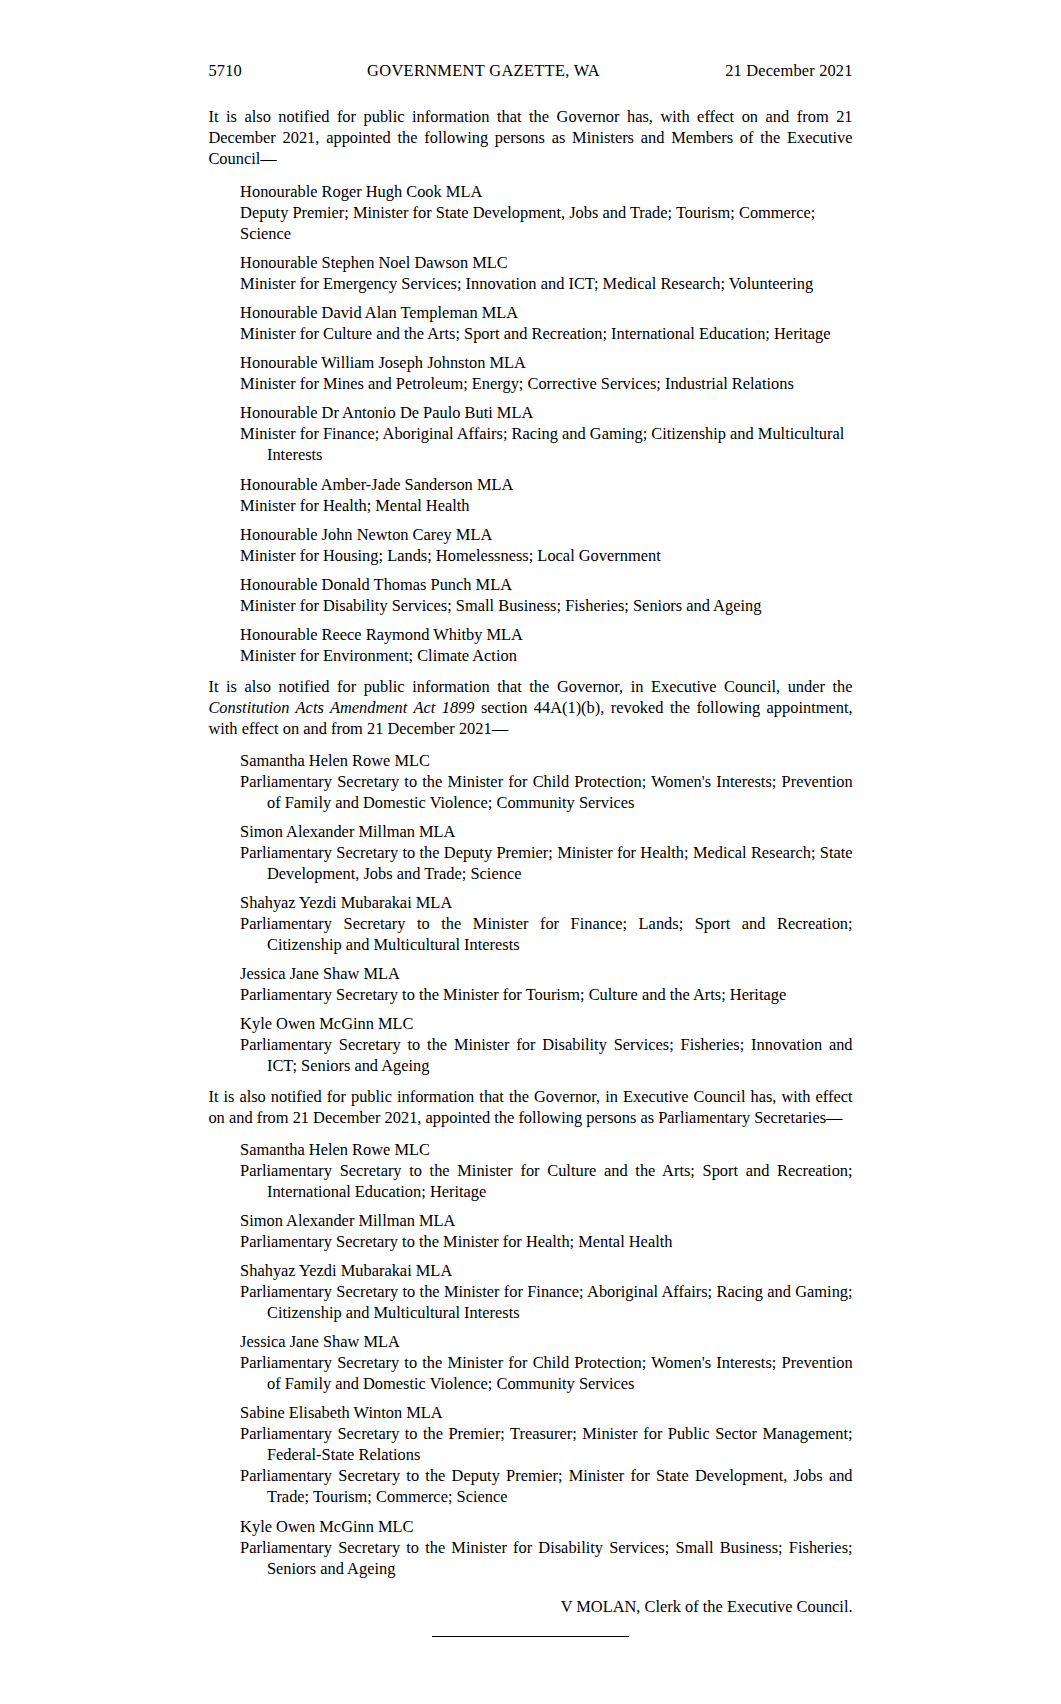5710 GOVERNMENT GAZETTE, WA 21 December 2021
It is also notified for public information that the Governor has, with effect on and from 21 December 2021, appointed the following persons as Ministers and Members of the Executive Council—
Honourable Roger Hugh Cook MLA
Deputy Premier; Minister for State Development, Jobs and Trade; Tourism; Commerce; Science
Honourable Stephen Noel Dawson MLC
Minister for Emergency Services; Innovation and ICT; Medical Research; Volunteering
Honourable David Alan Templeman MLA
Minister for Culture and the Arts; Sport and Recreation; International Education; Heritage
Honourable William Joseph Johnston MLA
Minister for Mines and Petroleum; Energy; Corrective Services; Industrial Relations
Honourable Dr Antonio De Paulo Buti MLA
Minister for Finance; Aboriginal Affairs; Racing and Gaming; Citizenship and Multicultural Interests
Honourable Amber-Jade Sanderson MLA
Minister for Health; Mental Health
Honourable John Newton Carey MLA
Minister for Housing; Lands; Homelessness; Local Government
Honourable Donald Thomas Punch MLA
Minister for Disability Services; Small Business; Fisheries; Seniors and Ageing
Honourable Reece Raymond Whitby MLA
Minister for Environment; Climate Action
It is also notified for public information that the Governor, in Executive Council, under the Constitution Acts Amendment Act 1899 section 44A(1)(b), revoked the following appointment, with effect on and from 21 December 2021—
Samantha Helen Rowe MLC
Parliamentary Secretary to the Minister for Child Protection; Women's Interests; Prevention of Family and Domestic Violence; Community Services
Simon Alexander Millman MLA
Parliamentary Secretary to the Deputy Premier; Minister for Health; Medical Research; State Development, Jobs and Trade; Science
Shahyaz Yezdi Mubarakai MLA
Parliamentary Secretary to the Minister for Finance; Lands; Sport and Recreation; Citizenship and Multicultural Interests
Jessica Jane Shaw MLA
Parliamentary Secretary to the Minister for Tourism; Culture and the Arts; Heritage
Kyle Owen McGinn MLC
Parliamentary Secretary to the Minister for Disability Services; Fisheries; Innovation and ICT; Seniors and Ageing
It is also notified for public information that the Governor, in Executive Council has, with effect on and from 21 December 2021, appointed the following persons as Parliamentary Secretaries—
Samantha Helen Rowe MLC
Parliamentary Secretary to the Minister for Culture and the Arts; Sport and Recreation; International Education; Heritage
Simon Alexander Millman MLA
Parliamentary Secretary to the Minister for Health; Mental Health
Shahyaz Yezdi Mubarakai MLA
Parliamentary Secretary to the Minister for Finance; Aboriginal Affairs; Racing and Gaming; Citizenship and Multicultural Interests
Jessica Jane Shaw MLA
Parliamentary Secretary to the Minister for Child Protection; Women's Interests; Prevention of Family and Domestic Violence; Community Services
Sabine Elisabeth Winton MLA
Parliamentary Secretary to the Premier; Treasurer; Minister for Public Sector Management; Federal-State Relations
Parliamentary Secretary to the Deputy Premier; Minister for State Development, Jobs and Trade; Tourism; Commerce; Science
Kyle Owen McGinn MLC
Parliamentary Secretary to the Minister for Disability Services; Small Business; Fisheries; Seniors and Ageing
V MOLAN, Clerk of the Executive Council.